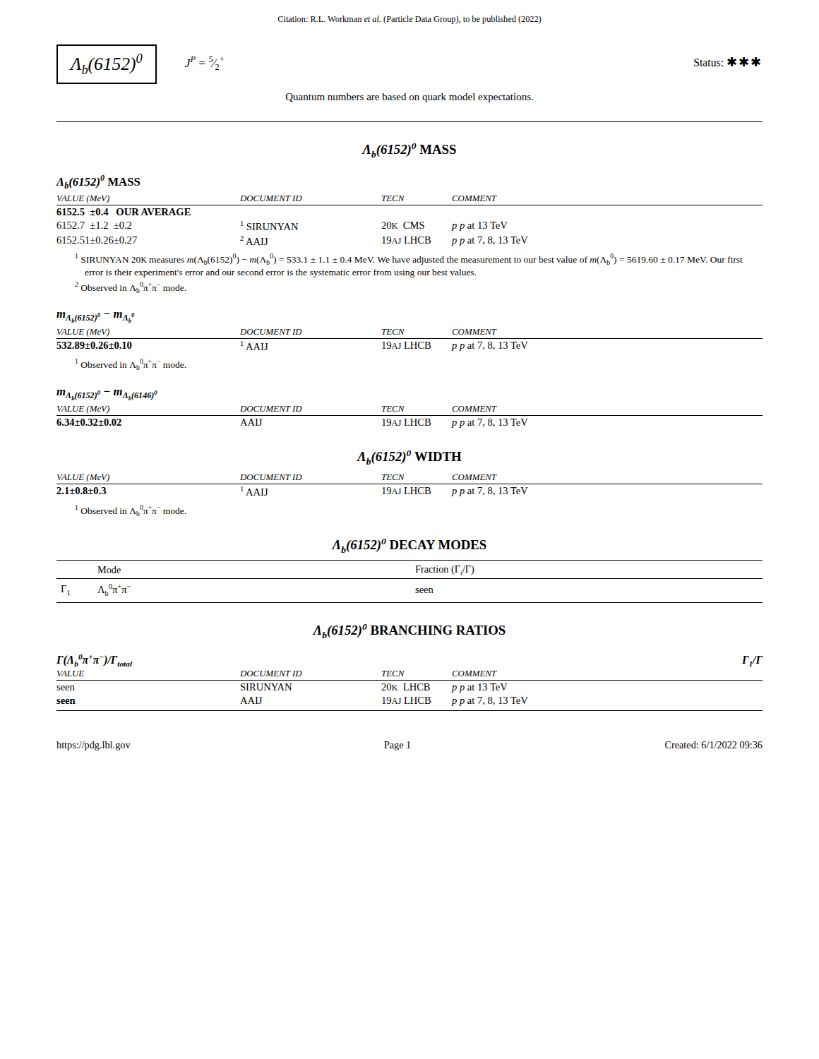Citation: R.L. Workman et al. (Particle Data Group), to be published (2022)
Λb(6152)0
JP = 5⁄2+
Status: ✱✱✱
Quantum numbers are based on quark model expectations.
Λb(6152)0 MASS
Λb(6152)0 MASS
| VALUE (MeV) | DOCUMENT ID | TECN | COMMENT |
| --- | --- | --- | --- |
| 6152.5 ±0.4 OUR AVERAGE | | | |
| 6152.7 ±1.2 ±0.2 | 1 SIRUNYAN | 20 K CMS | p p at 13 TeV |
| 6152.51±0.26±0.27 | 2 AAIJ | 19 AJ LHCB | p p at 7, 8, 13 TeV |
1 SIRUNYAN 20K measures m(Λb(6152)0) − m(Λb0) = 533.1 ± 1.1 ± 0.4 MeV. We have adjusted the measurement to our best value of m(Λb0) = 5619.60 ± 0.17 MeV. Our first error is their experiment's error and our second error is the systematic error from using our best values.
2 Observed in Λb0π+π− mode.
mΛb(6152)0 − mΛb0
| VALUE (MeV) | DOCUMENT ID | TECN | COMMENT |
| --- | --- | --- | --- |
| 532.89±0.26±0.10 | 1 AAIJ | 19 AJ LHCB | p p at 7, 8, 13 TeV |
1 Observed in Λb0π+π− mode.
mΛb(6152)0 − mΛb(6146)0
| VALUE (MeV) | DOCUMENT ID | TECN | COMMENT |
| --- | --- | --- | --- |
| 6.34±0.32±0.02 | AAIJ | 19 AJ LHCB | p p at 7, 8, 13 TeV |
Λb(6152)0 WIDTH
| VALUE (MeV) | DOCUMENT ID | TECN | COMMENT |
| --- | --- | --- | --- |
| 2.1±0.8±0.3 | 1 AAIJ | 19 AJ LHCB | p p at 7, 8, 13 TeV |
1 Observed in Λb0π+π− mode.
Λb(6152)0 DECAY MODES
| | Mode | Fraction (Γ i /Γ) |
| --- | --- | --- |
| Γ 1 | Λ b 0 π + π − | seen |
Λb(6152)0 BRANCHING RATIOS
Γ(Λb0π+π−)/Γtotal Γ1/Γ
| VALUE | DOCUMENT ID | TECN | COMMENT |
| --- | --- | --- | --- |
| seen | SIRUNYAN | 20 K LHCB | p p at 13 TeV |
| seen | AAIJ | 19 AJ LHCB | p p at 7, 8, 13 TeV |
https://pdg.lbl.gov Page 1 Created: 6/1/2022 09:36